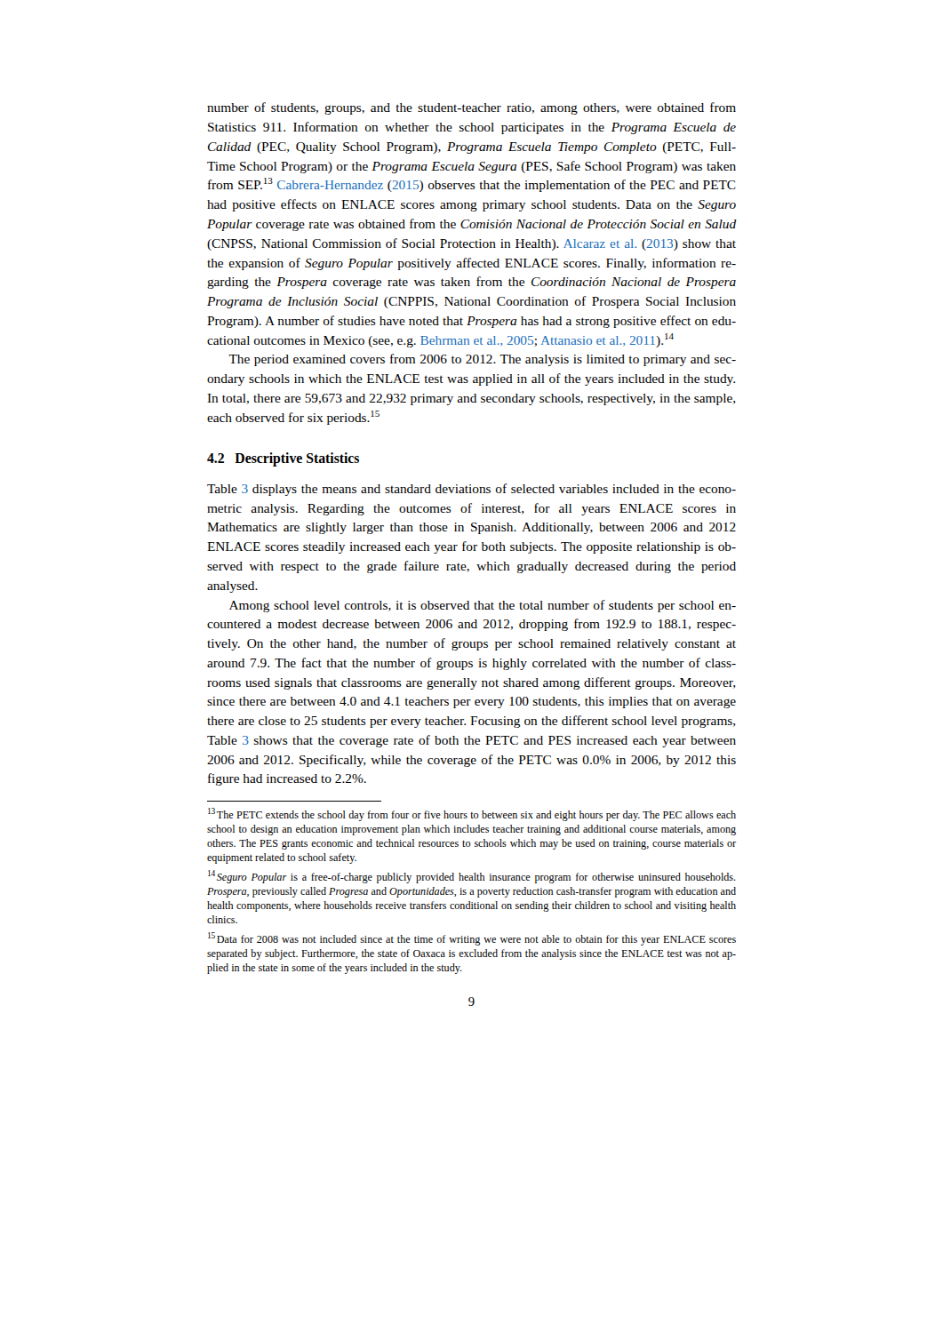number of students, groups, and the student-teacher ratio, among others, were obtained from Statistics 911. Information on whether the school participates in the Programa Escuela de Calidad (PEC, Quality School Program), Programa Escuela Tiempo Completo (PETC, Full-Time School Program) or the Programa Escuela Segura (PES, Safe School Program) was taken from SEP.13 Cabrera-Hernandez (2015) observes that the implementation of the PEC and PETC had positive effects on ENLACE scores among primary school students. Data on the Seguro Popular coverage rate was obtained from the Comisión Nacional de Protección Social en Salud (CNPSS, National Commission of Social Protection in Health). Alcaraz et al. (2013) show that the expansion of Seguro Popular positively affected ENLACE scores. Finally, information regarding the Prospera coverage rate was taken from the Coordinación Nacional de Prospera Programa de Inclusión Social (CNPPIS, National Coordination of Prospera Social Inclusion Program). A number of studies have noted that Prospera has had a strong positive effect on educational outcomes in Mexico (see, e.g. Behrman et al., 2005; Attanasio et al., 2011).14
The period examined covers from 2006 to 2012. The analysis is limited to primary and secondary schools in which the ENLACE test was applied in all of the years included in the study. In total, there are 59,673 and 22,932 primary and secondary schools, respectively, in the sample, each observed for six periods.15
4.2 Descriptive Statistics
Table 3 displays the means and standard deviations of selected variables included in the econometric analysis. Regarding the outcomes of interest, for all years ENLACE scores in Mathematics are slightly larger than those in Spanish. Additionally, between 2006 and 2012 ENLACE scores steadily increased each year for both subjects. The opposite relationship is observed with respect to the grade failure rate, which gradually decreased during the period analysed.
Among school level controls, it is observed that the total number of students per school encountered a modest decrease between 2006 and 2012, dropping from 192.9 to 188.1, respectively. On the other hand, the number of groups per school remained relatively constant at around 7.9. The fact that the number of groups is highly correlated with the number of classrooms used signals that classrooms are generally not shared among different groups. Moreover, since there are between 4.0 and 4.1 teachers per every 100 students, this implies that on average there are close to 25 students per every teacher. Focusing on the different school level programs, Table 3 shows that the coverage rate of both the PETC and PES increased each year between 2006 and 2012. Specifically, while the coverage of the PETC was 0.0% in 2006, by 2012 this figure had increased to 2.2%.
13 The PETC extends the school day from four or five hours to between six and eight hours per day. The PEC allows each school to design an education improvement plan which includes teacher training and additional course materials, among others. The PES grants economic and technical resources to schools which may be used on training, course materials or equipment related to school safety.
14 Seguro Popular is a free-of-charge publicly provided health insurance program for otherwise uninsured households. Prospera, previously called Progresa and Oportunidades, is a poverty reduction cash-transfer program with education and health components, where households receive transfers conditional on sending their children to school and visiting health clinics.
15 Data for 2008 was not included since at the time of writing we were not able to obtain for this year ENLACE scores separated by subject. Furthermore, the state of Oaxaca is excluded from the analysis since the ENLACE test was not applied in the state in some of the years included in the study.
9